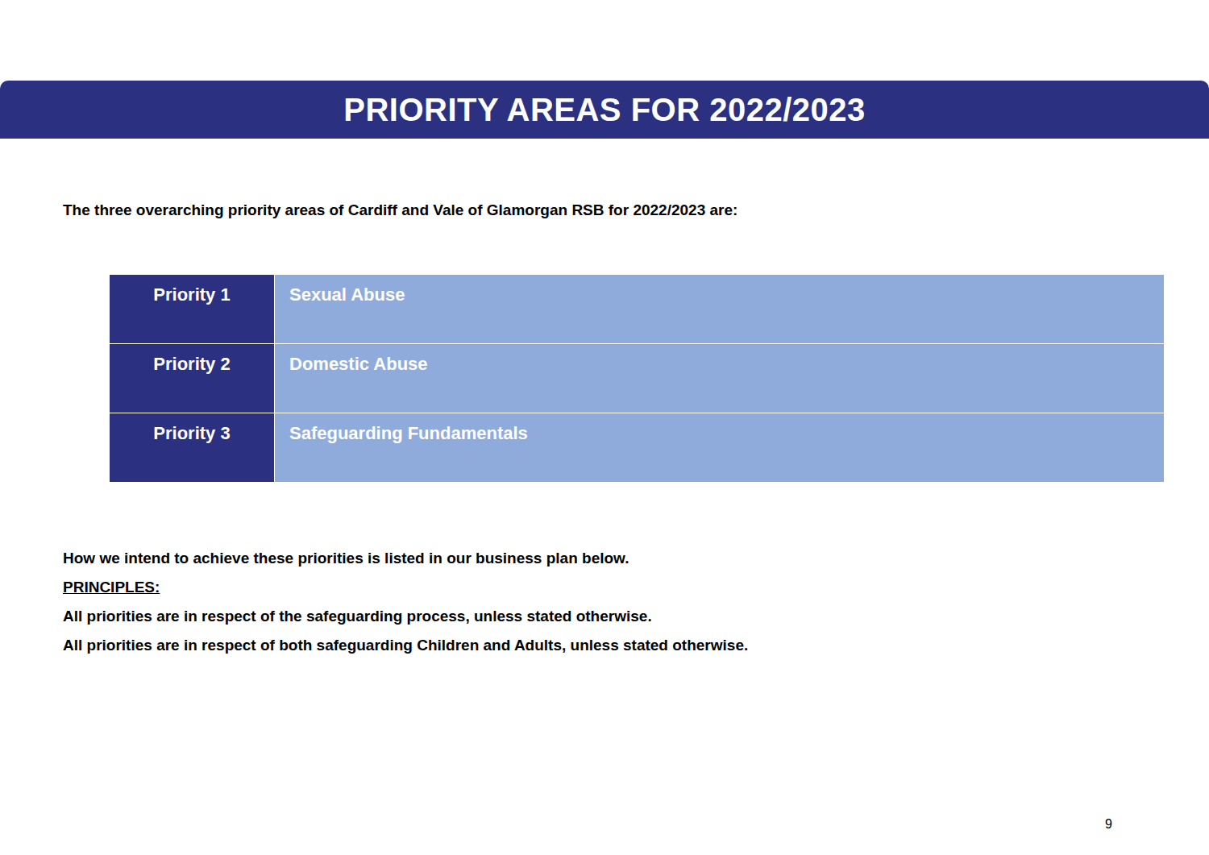PRIORITY AREAS FOR 2022/2023
The three overarching priority areas of Cardiff and Vale of Glamorgan RSB for 2022/2023 are:
| Priority 1 | Sexual Abuse |
| Priority 2 | Domestic Abuse |
| Priority 3 | Safeguarding Fundamentals |
How we intend to achieve these priorities is listed in our business plan below.
PRINCIPLES:
All priorities are in respect of the safeguarding process, unless stated otherwise.
All priorities are in respect of both safeguarding Children and Adults, unless stated otherwise.
9